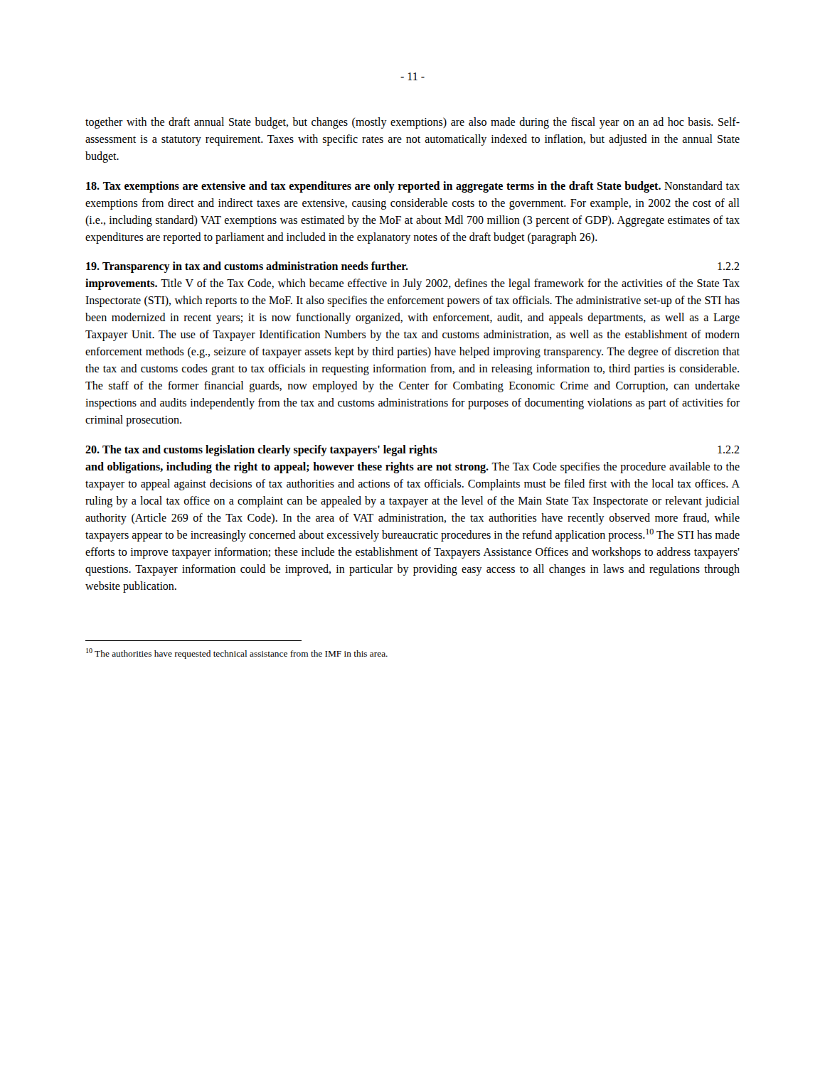- 11 -
together with the draft annual State budget, but changes (mostly exemptions) are also made during the fiscal year on an ad hoc basis. Self-assessment is a statutory requirement. Taxes with specific rates are not automatically indexed to inflation, but adjusted in the annual State budget.
18. Tax exemptions are extensive and tax expenditures are only reported in aggregate terms in the draft State budget. Nonstandard tax exemptions from direct and indirect taxes are extensive, causing considerable costs to the government. For example, in 2002 the cost of all (i.e., including standard) VAT exemptions was estimated by the MoF at about Mdl 700 million (3 percent of GDP). Aggregate estimates of tax expenditures are reported to parliament and included in the explanatory notes of the draft budget (paragraph 26).
19. Transparency in tax and customs administration needs further. 1.2.2
improvements. Title V of the Tax Code, which became effective in July 2002, defines the legal framework for the activities of the State Tax Inspectorate (STI), which reports to the MoF. It also specifies the enforcement powers of tax officials. The administrative set-up of the STI has been modernized in recent years; it is now functionally organized, with enforcement, audit, and appeals departments, as well as a Large Taxpayer Unit. The use of Taxpayer Identification Numbers by the tax and customs administration, as well as the establishment of modern enforcement methods (e.g., seizure of taxpayer assets kept by third parties) have helped improving transparency. The degree of discretion that the tax and customs codes grant to tax officials in requesting information from, and in releasing information to, third parties is considerable. The staff of the former financial guards, now employed by the Center for Combating Economic Crime and Corruption, can undertake inspections and audits independently from the tax and customs administrations for purposes of documenting violations as part of activities for criminal prosecution.
20. The tax and customs legislation clearly specify taxpayers' legal rights 1.2.2
and obligations, including the right to appeal; however these rights are not strong. The Tax Code specifies the procedure available to the taxpayer to appeal against decisions of tax authorities and actions of tax officials. Complaints must be filed first with the local tax offices. A ruling by a local tax office on a complaint can be appealed by a taxpayer at the level of the Main State Tax Inspectorate or relevant judicial authority (Article 269 of the Tax Code). In the area of VAT administration, the tax authorities have recently observed more fraud, while taxpayers appear to be increasingly concerned about excessively bureaucratic procedures in the refund application process.10 The STI has made efforts to improve taxpayer information; these include the establishment of Taxpayers Assistance Offices and workshops to address taxpayers' questions. Taxpayer information could be improved, in particular by providing easy access to all changes in laws and regulations through website publication.
10 The authorities have requested technical assistance from the IMF in this area.